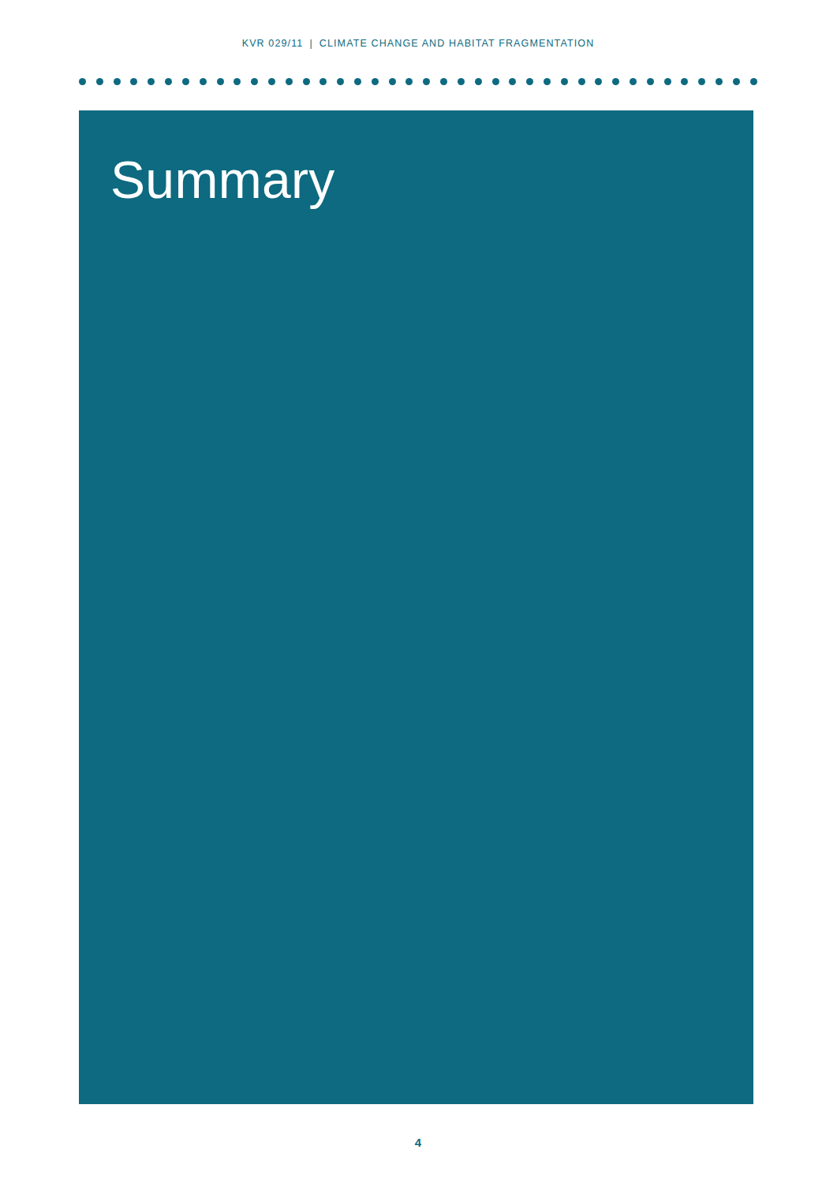KVR 029/11|CLIMATE CHANGE AND HABITAT FRAGMENTATION
Summary
4